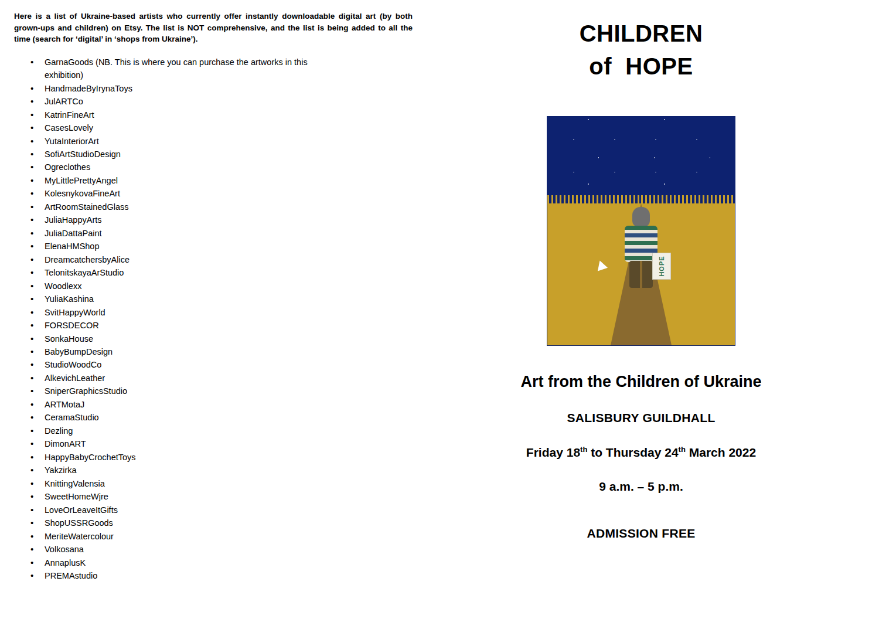Here is a list of Ukraine-based artists who currently offer instantly downloadable digital art (by both grown-ups and children) on Etsy. The list is NOT comprehensive, and the list is being added to all the time (search for ‘digital’ in ‘shops from Ukraine’).
GarnaGoods (NB. This is where you can purchase the artworks in thisexhibition)
HandmadeByIrynaToys
JulARTCo
KatrinFineArt
CasesLovely
YutaInteriorArt
SofiArtStudioDesign
Ogreclothes
MyLittlePrettyAngel
KolesnykovaFineArt
ArtRoomStainedGlass
JuliaHappyArts
JuliaDattaPaint
ElenaHMShop
DreamcatchersbyAlice
TelonitskayaArStudio
Woodlexx
YuliaKashina
SvitHappyWorld
FORSDECOR
SonkaHouse
BabyBumpDesign
StudioWoodCo
AlkevichLeather
SniperGraphicsStudio
ARTMotaJ
CeramaStudio
Dezling
DimonART
HappyBabyCrochetToys
Yakzirka
KnittingValensia
SweetHomeWjre
LoveOrLeaveItGifts
ShopUSSRGoods
MeriteWatercolour
Volkosana
AnnaplusK
PREMAstudio
CHILDREN of HOPE
HOPE
Art from the Children of Ukraine
SALISBURY GUILDHALL
Friday 18th to Thursday 24th March 2022
9 a.m. – 5 p.m.
ADMISSION FREE